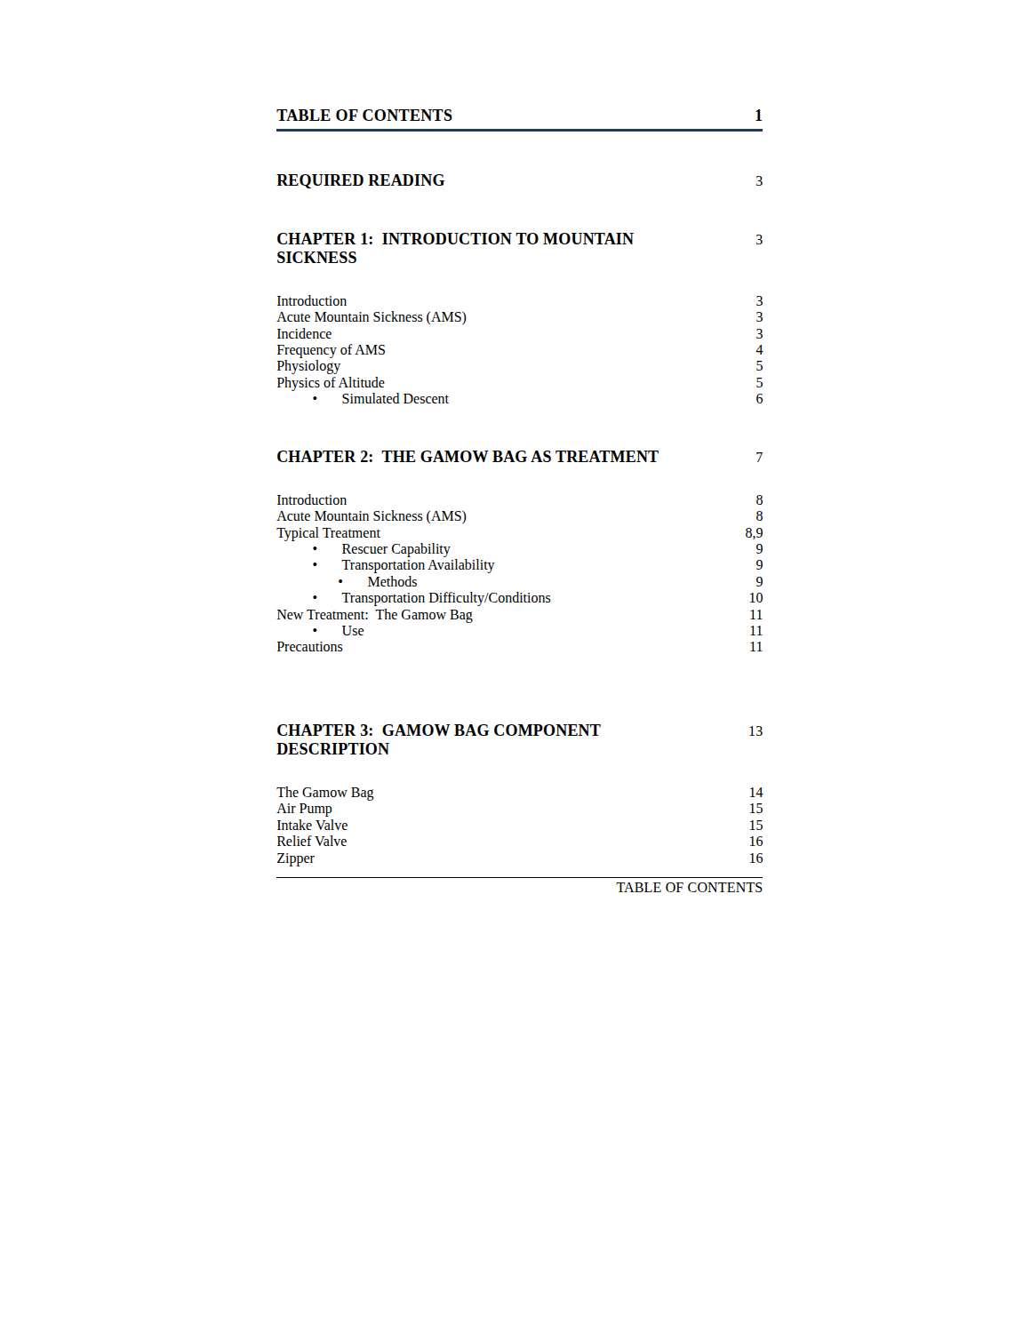TABLE OF CONTENTS 1
REQUIRED READING 3
CHAPTER 1: INTRODUCTION TO MOUNTAIN SICKNESS 3
Introduction 3
Acute Mountain Sickness (AMS) 3
Incidence 3
Frequency of AMS 4
Physiology 5
Physics of Altitude 5
Simulated Descent 6
CHAPTER 2: THE GAMOW BAG AS TREATMENT 7
Introduction 8
Acute Mountain Sickness (AMS) 8
Typical Treatment 8,9
Rescuer Capability 9
Transportation Availability 9
Methods 9
Transportation Difficulty/Conditions 10
New Treatment: The Gamow Bag 11
Use 11
Precautions 11
CHAPTER 3: GAMOW BAG COMPONENT DESCRIPTION 13
The Gamow Bag 14
Air Pump 15
Intake Valve 15
Relief Valve 16
Zipper 16
TABLE OF CONTENTS